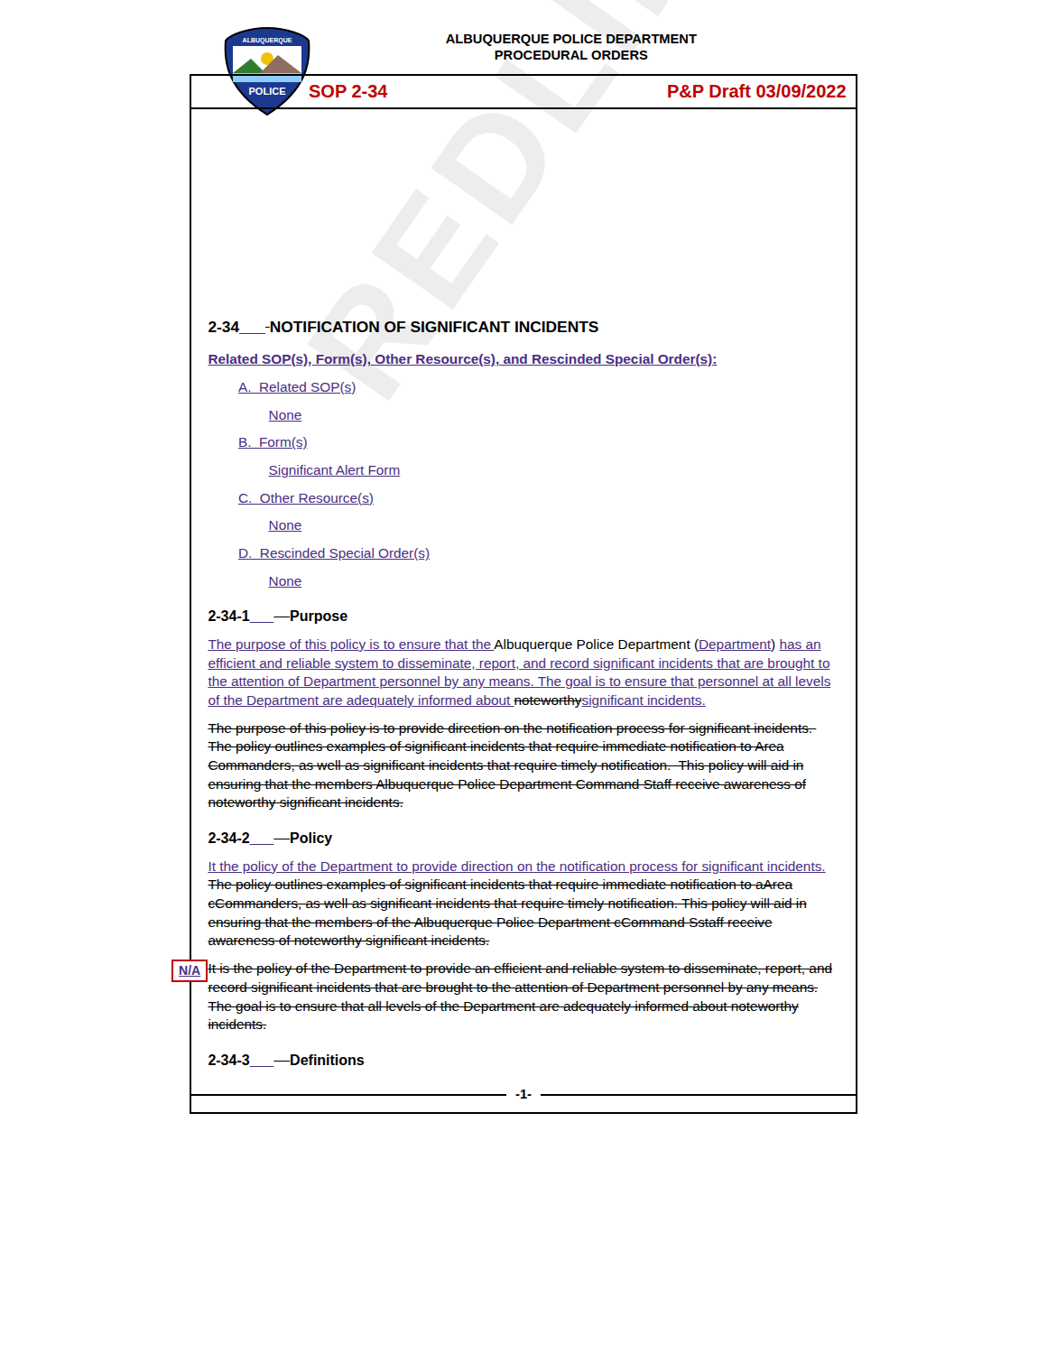POLICE ALBUQUERQUE
ALBUQUERQUE POLICE DEPARTMENT
PROCEDURAL ORDERS
SOP 2-34 P&P Draft 03/09/2022
REDLINED
2-34 NOTIFICATION OF SIGNIFICANT INCIDENTS
Related SOP(s), Form(s), Other Resource(s), and Rescinded Special Order(s):
A. Related SOP(s)
None
B. Form(s)
Significant Alert Form
C. Other Resource(s)
None
D. Rescinded Special Order(s)
None
2-34-1 Purpose
The purpose of this policy is to ensure that the Albuquerque Police Department (Department) has an efficient and reliable system to disseminate, report, and record significant incidents that are brought to the attention of Department personnel by any means. The goal is to ensure that personnel at all levels of the Department are adequately informed about noteworthy significant incidents.
The purpose of this policy is to provide direction on the notification process for significant incidents. The policy outlines examples of significant incidents that require immediate notification to Area Commanders, as well as significant incidents that require timely notification. This policy will aid in ensuring that the members Albuquerque Police Department Command Staff receive awareness of noteworthy significant incidents.
2-34-2 Policy
It the policy of the Department to provide direction on the notification process for significant incidents. The policy outlines examples of significant incidents that require immediate notification to a Area c Commanders, as well as significant incidents that require timely notification. This policy will aid in ensuring that the members of the Albuquerque Police Department c Command S staff receive awareness of noteworthy significant incidents.
N/A
It is the policy of the Department to provide an efficient and reliable system to disseminate, report, and record significant incidents that are brought to the attention of Department personnel by any means. The goal is to ensure that all levels of the Department are adequately informed about noteworthy incidents.
2-34-3 Definitions
-1-